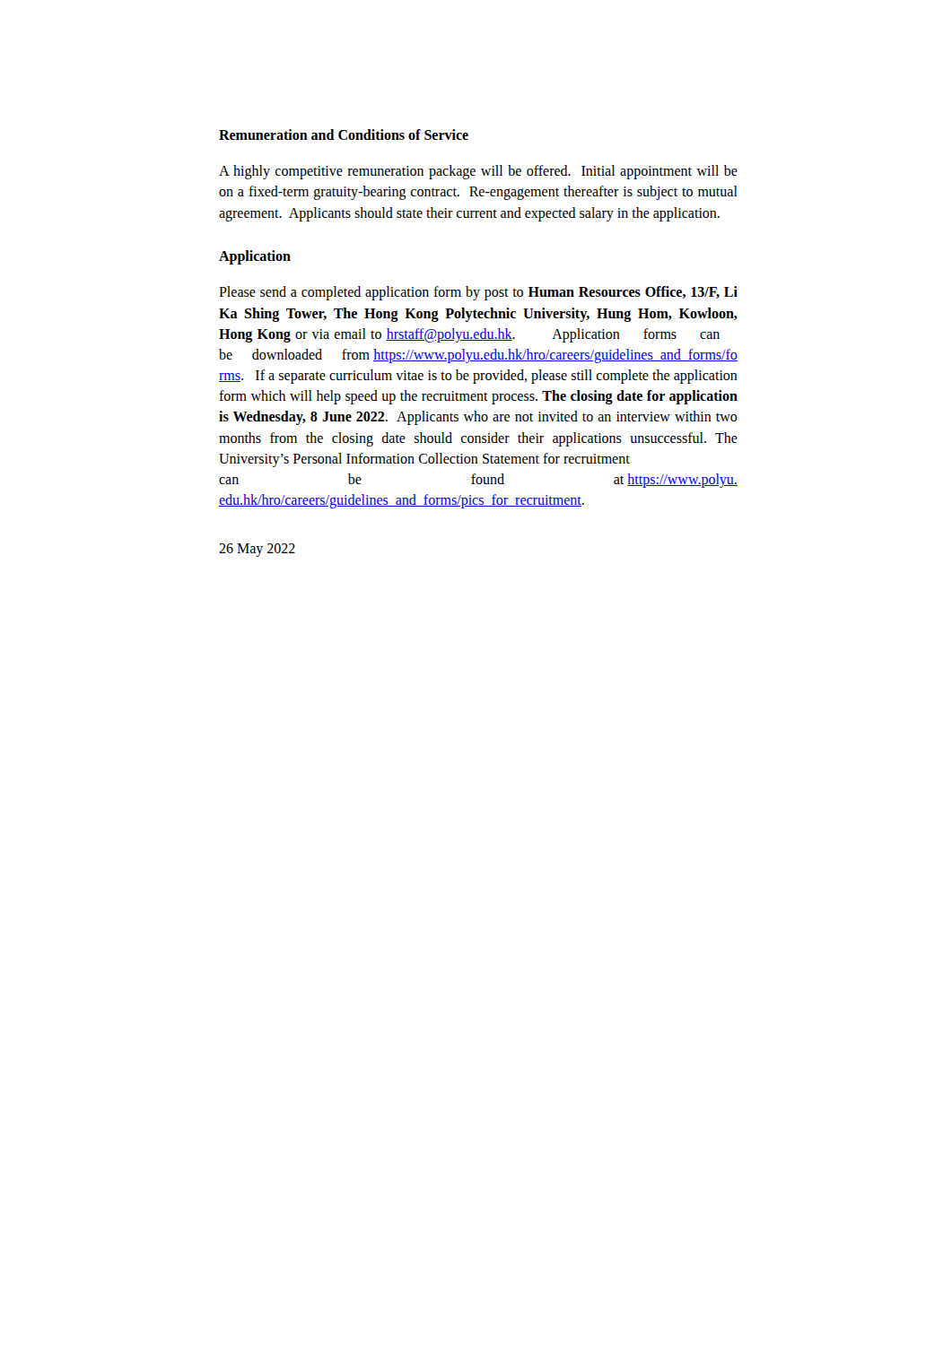Remuneration and Conditions of Service
A highly competitive remuneration package will be offered. Initial appointment will be on a fixed-term gratuity-bearing contract. Re-engagement thereafter is subject to mutual agreement. Applicants should state their current and expected salary in the application.
Application
Please send a completed application form by post to Human Resources Office, 13/F, Li Ka Shing Tower, The Hong Kong Polytechnic University, Hung Hom, Kowloon, Hong Kong or via email to hrstaff@polyu.edu.hk. Application forms can be downloaded from https://www.polyu.edu.hk/hro/careers/guidelines_and_forms/forms. If a separate curriculum vitae is to be provided, please still complete the application form which will help speed up the recruitment process. The closing date for application is Wednesday, 8 June 2022. Applicants who are not invited to an interview within two months from the closing date should consider their applications unsuccessful. The University’s Personal Information Collection Statement for recruitment can be found at https://www.polyu.edu.hk/hro/careers/guidelines_and_forms/pics_for_recruitment.
26 May 2022